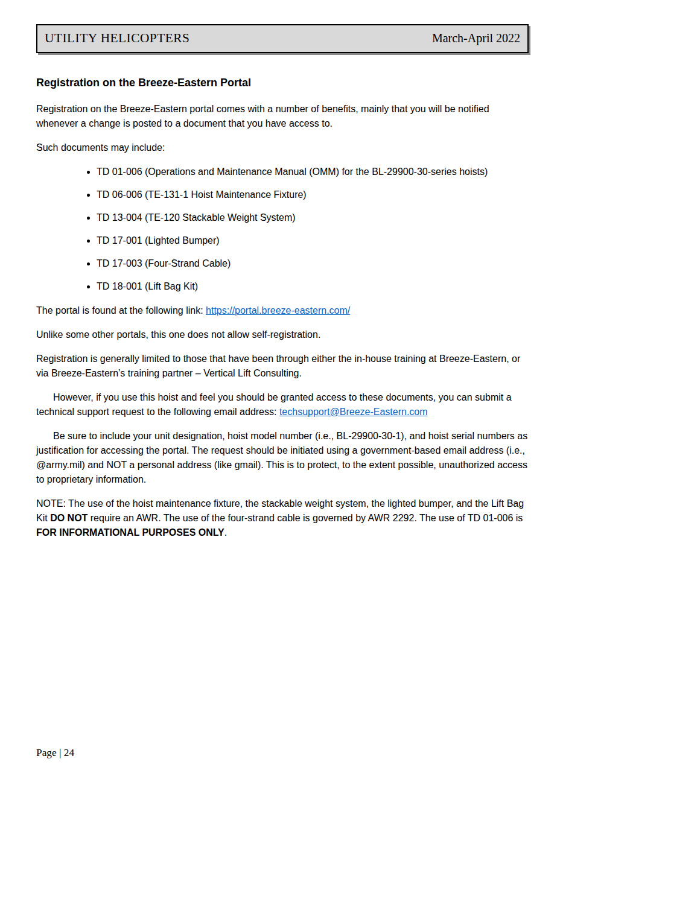UTILITY HELICOPTERS March-April 2022
Registration on the Breeze-Eastern Portal
Registration on the Breeze-Eastern portal comes with a number of benefits, mainly that you will be notified whenever a change is posted to a document that you have access to.
Such documents may include:
TD 01-006 (Operations and Maintenance Manual (OMM) for the BL-29900-30-series hoists)
TD 06-006 (TE-131-1 Hoist Maintenance Fixture)
TD 13-004 (TE-120 Stackable Weight System)
TD 17-001 (Lighted Bumper)
TD 17-003 (Four-Strand Cable)
TD 18-001 (Lift Bag Kit)
The portal is found at the following link: https://portal.breeze-eastern.com/
Unlike some other portals, this one does not allow self-registration.
Registration is generally limited to those that have been through either the in-house training at Breeze-Eastern, or via Breeze-Eastern’s training partner – Vertical Lift Consulting.
However, if you use this hoist and feel you should be granted access to these documents, you can submit a technical support request to the following email address: techsupport@Breeze-Eastern.com
Be sure to include your unit designation, hoist model number (i.e., BL-29900-30-1), and hoist serial numbers as justification for accessing the portal. The request should be initiated using a government-based email address (i.e., @army.mil) and NOT a personal address (like gmail). This is to protect, to the extent possible, unauthorized access to proprietary information.
NOTE: The use of the hoist maintenance fixture, the stackable weight system, the lighted bumper, and the Lift Bag Kit DO NOT require an AWR. The use of the four-strand cable is governed by AWR 2292. The use of TD 01-006 is FOR INFORMATIONAL PURPOSES ONLY.
Page | 24